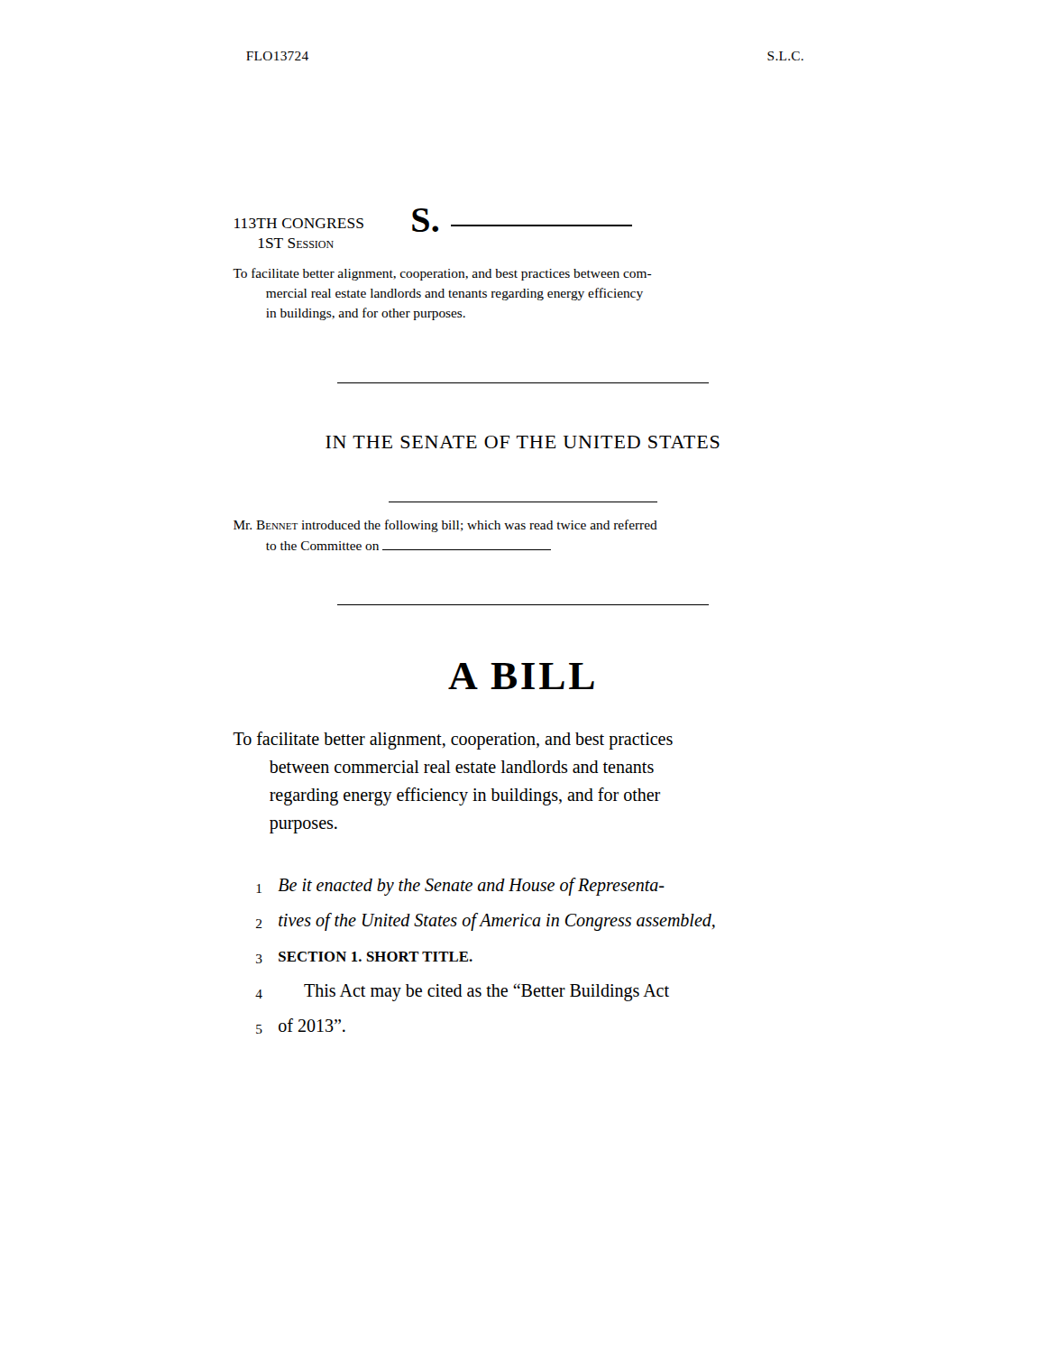FLO13724 S.L.C.
113TH CONGRESS 1ST Session
S.
To facilitate better alignment, cooperation, and best practices between com- mercial real estate landlords and tenants regarding energy efficiency in buildings, and for other purposes.
IN THE SENATE OF THE UNITED STATES
Mr. Bennet introduced the following bill; which was read twice and referred to the Committee on
A BILL
To facilitate better alignment, cooperation, and best practices between commercial real estate landlords and tenants regarding energy efficiency in buildings, and for other purposes.
Be it enacted by the Senate and House of Representa-
tives of the United States of America in Congress assembled,
SECTION 1. SHORT TITLE.
This Act may be cited as the “Better Buildings Act
of 2013”.